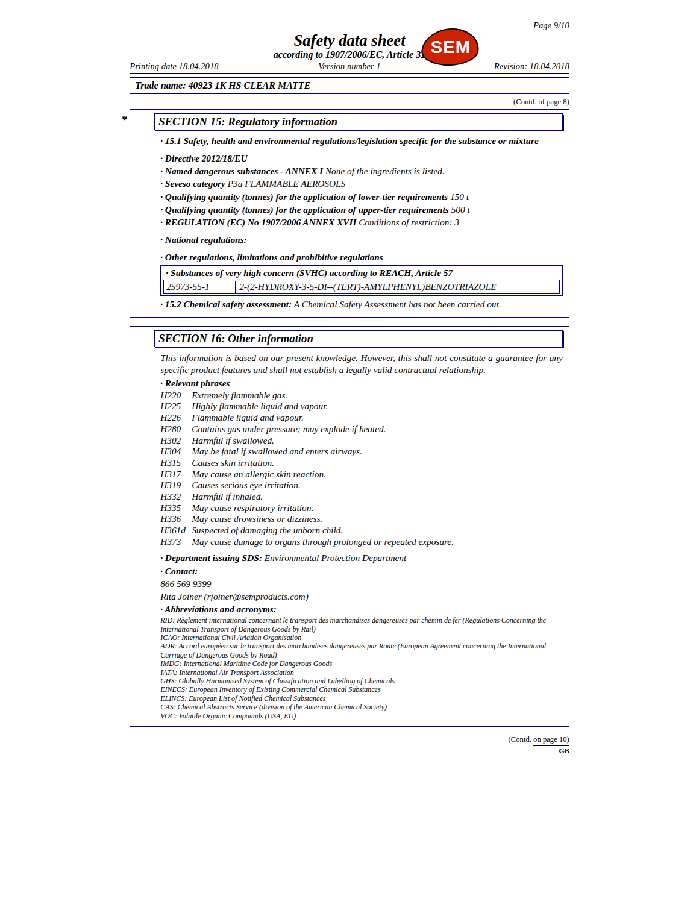Page 9/10
SEM
Safety data sheet
according to 1907/2006/EC, Article 31
Printing date 18.04.2018
Version number 1
Revision: 18.04.2018
Trade name: 40923 1K HS CLEAR MATTE
(Contd. of page 8)
*
SECTION 15: Regulatory information
· 15.1 Safety, health and environmental regulations/legislation specific for the substance or mixture
· Directive 2012/18/EU
· Named dangerous substances - ANNEX I None of the ingredients is listed.
· Seveso category P3a FLAMMABLE AEROSOLS
· Qualifying quantity (tonnes) for the application of lower-tier requirements 150 t
· Qualifying quantity (tonnes) for the application of upper-tier requirements 500 t
· REGULATION (EC) No 1907/2006 ANNEX XVII Conditions of restriction: 3
· National regulations:
· Other regulations, limitations and prohibitive regulations
· Substances of very high concern (SVHC) according to REACH, Article 57
25973-55-1
2-(2-HYDROXY-3-5-DI--(TERT)-AMYLPHENYL)BENZOTRIAZOLE
· 15.2 Chemical safety assessment: A Chemical Safety Assessment has not been carried out.
SECTION 16: Other information
This information is based on our present knowledge. However, this shall not constitute a guarantee for any specific product features and shall not establish a legally valid contractual relationship.
· Relevant phrases
H220 Extremely flammable gas.
H225 Highly flammable liquid and vapour.
H226 Flammable liquid and vapour.
H280 Contains gas under pressure; may explode if heated.
H302 Harmful if swallowed.
H304 May be fatal if swallowed and enters airways.
H315 Causes skin irritation.
H317 May cause an allergic skin reaction.
H319 Causes serious eye irritation.
H332 Harmful if inhaled.
H335 May cause respiratory irritation.
H336 May cause drowsiness or dizziness.
H361d Suspected of damaging the unborn child.
H373 May cause damage to organs through prolonged or repeated exposure.
· Department issuing SDS: Environmental Protection Department
· Contact:
866 569 9399
Rita Joiner (rjoiner@semproducts.com)
· Abbreviations and acronyms:
RID: Règlement international concernant le transport des marchandises dangereuses par chemin de fer (Regulations Concerning the International Transport of Dangerous Goods by Rail)
ICAO: International Civil Aviation Organisation
ADR: Accord européen sur le transport des marchandises dangereuses par Route (European Agreement concerning the International Carriage of Dangerous Goods by Road)
IMDG: International Maritime Code for Dangerous Goods
IATA: International Air Transport Association
GHS: Globally Harmonised System of Classification and Labelling of Chemicals
EINECS: European Inventory of Existing Commercial Chemical Substances
ELINCS: European List of Notified Chemical Substances
CAS: Chemical Abstracts Service (division of the American Chemical Society)
VOC: Volatile Organic Compounds (USA, EU)
(Contd. on page 10)
GB